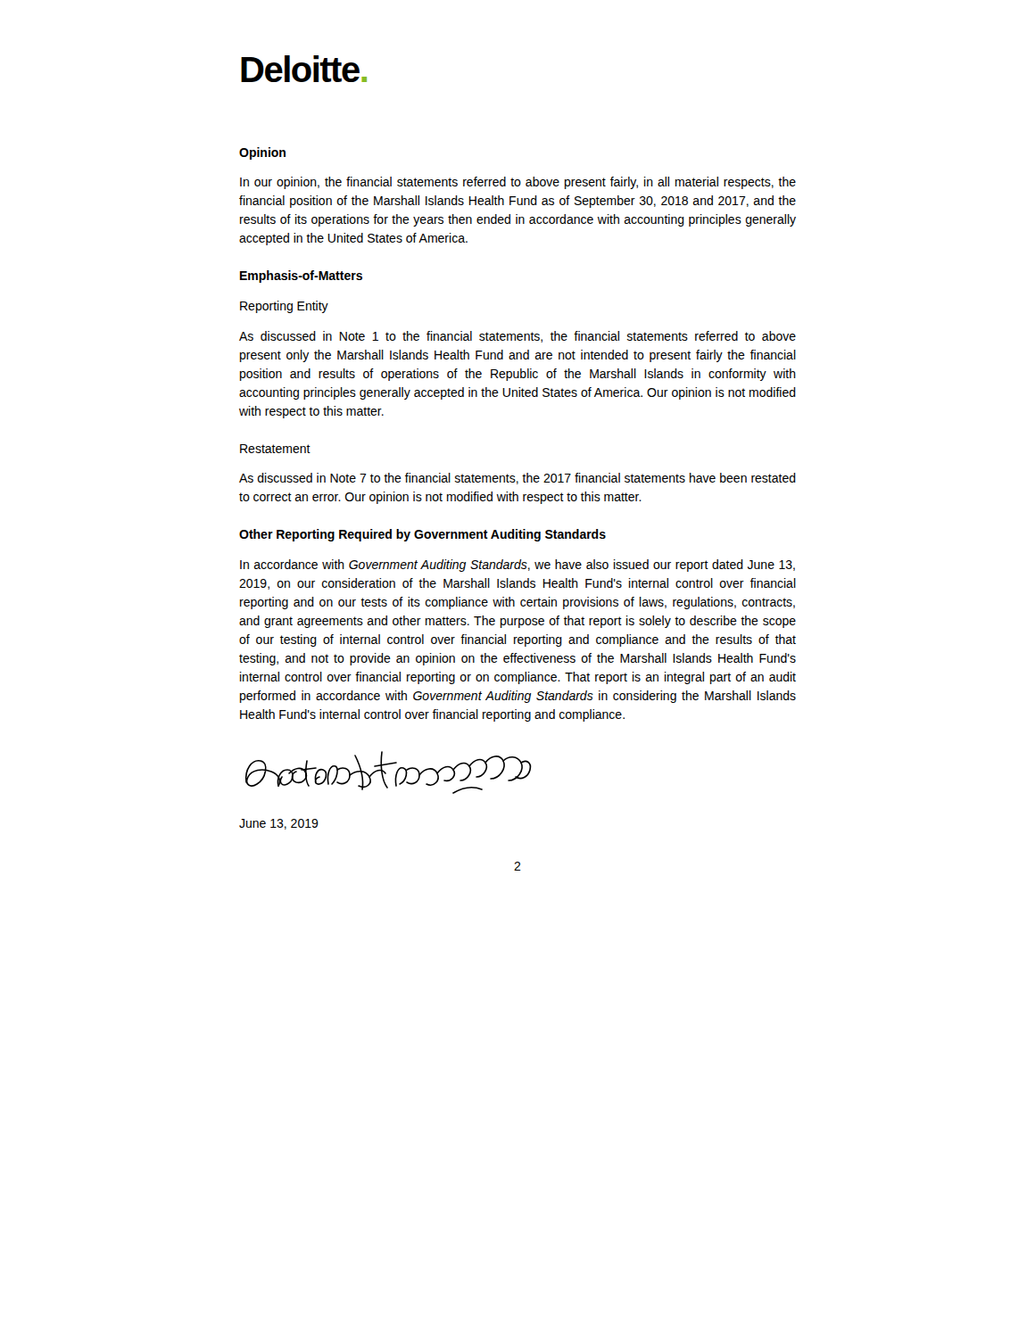Deloitte.
Opinion
In our opinion, the financial statements referred to above present fairly, in all material respects, the financial position of the Marshall Islands Health Fund as of September 30, 2018 and 2017, and the results of its operations for the years then ended in accordance with accounting principles generally accepted in the United States of America.
Emphasis-of-Matters
Reporting Entity
As discussed in Note 1 to the financial statements, the financial statements referred to above present only the Marshall Islands Health Fund and are not intended to present fairly the financial position and results of operations of the Republic of the Marshall Islands in conformity with accounting principles generally accepted in the United States of America. Our opinion is not modified with respect to this matter.
Restatement
As discussed in Note 7 to the financial statements, the 2017 financial statements have been restated to correct an error. Our opinion is not modified with respect to this matter.
Other Reporting Required by Government Auditing Standards
In accordance with Government Auditing Standards, we have also issued our report dated June 13, 2019, on our consideration of the Marshall Islands Health Fund's internal control over financial reporting and on our tests of its compliance with certain provisions of laws, regulations, contracts, and grant agreements and other matters. The purpose of that report is solely to describe the scope of our testing of internal control over financial reporting and compliance and the results of that testing, and not to provide an opinion on the effectiveness of the Marshall Islands Health Fund's internal control over financial reporting or on compliance. That report is an integral part of an audit performed in accordance with Government Auditing Standards in considering the Marshall Islands Health Fund's internal control over financial reporting and compliance.
June 13, 2019
2